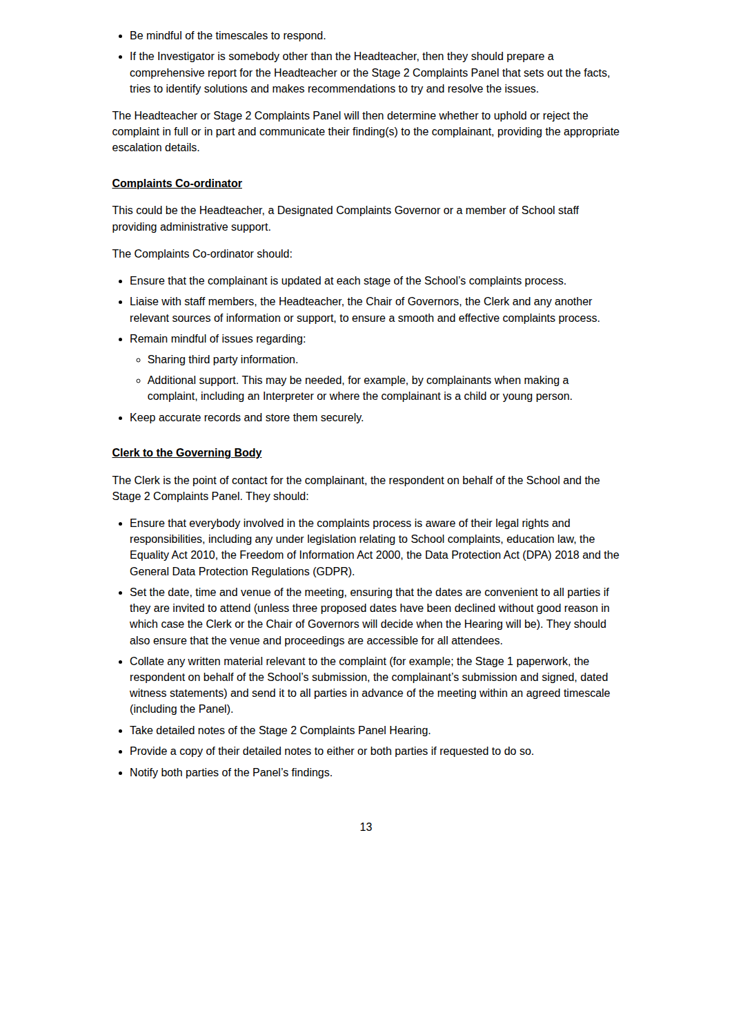Be mindful of the timescales to respond.
If the Investigator is somebody other than the Headteacher, then they should prepare a comprehensive report for the Headteacher or the Stage 2 Complaints Panel that sets out the facts, tries to identify solutions and makes recommendations to try and resolve the issues.
The Headteacher or Stage 2 Complaints Panel will then determine whether to uphold or reject the complaint in full or in part and communicate their finding(s) to the complainant, providing the appropriate escalation details.
Complaints Co-ordinator
This could be the Headteacher, a Designated Complaints Governor or a member of School staff providing administrative support.
The Complaints Co-ordinator should:
Ensure that the complainant is updated at each stage of the School’s complaints process.
Liaise with staff members, the Headteacher, the Chair of Governors, the Clerk and any another relevant sources of information or support, to ensure a smooth and effective complaints process.
Remain mindful of issues regarding:
Sharing third party information.
Additional support. This may be needed, for example, by complainants when making a complaint, including an Interpreter or where the complainant is a child or young person.
Keep accurate records and store them securely.
Clerk to the Governing Body
The Clerk is the point of contact for the complainant, the respondent on behalf of the School and the Stage 2 Complaints Panel. They should:
Ensure that everybody involved in the complaints process is aware of their legal rights and responsibilities, including any under legislation relating to School complaints, education law, the Equality Act 2010, the Freedom of Information Act 2000, the Data Protection Act (DPA) 2018 and the General Data Protection Regulations (GDPR).
Set the date, time and venue of the meeting, ensuring that the dates are convenient to all parties if they are invited to attend (unless three proposed dates have been declined without good reason in which case the Clerk or the Chair of Governors will decide when the Hearing will be). They should also ensure that the venue and proceedings are accessible for all attendees.
Collate any written material relevant to the complaint (for example; the Stage 1 paperwork, the respondent on behalf of the School’s submission, the complainant’s submission and signed, dated witness statements) and send it to all parties in advance of the meeting within an agreed timescale (including the Panel).
Take detailed notes of the Stage 2 Complaints Panel Hearing.
Provide a copy of their detailed notes to either or both parties if requested to do so.
Notify both parties of the Panel’s findings.
13